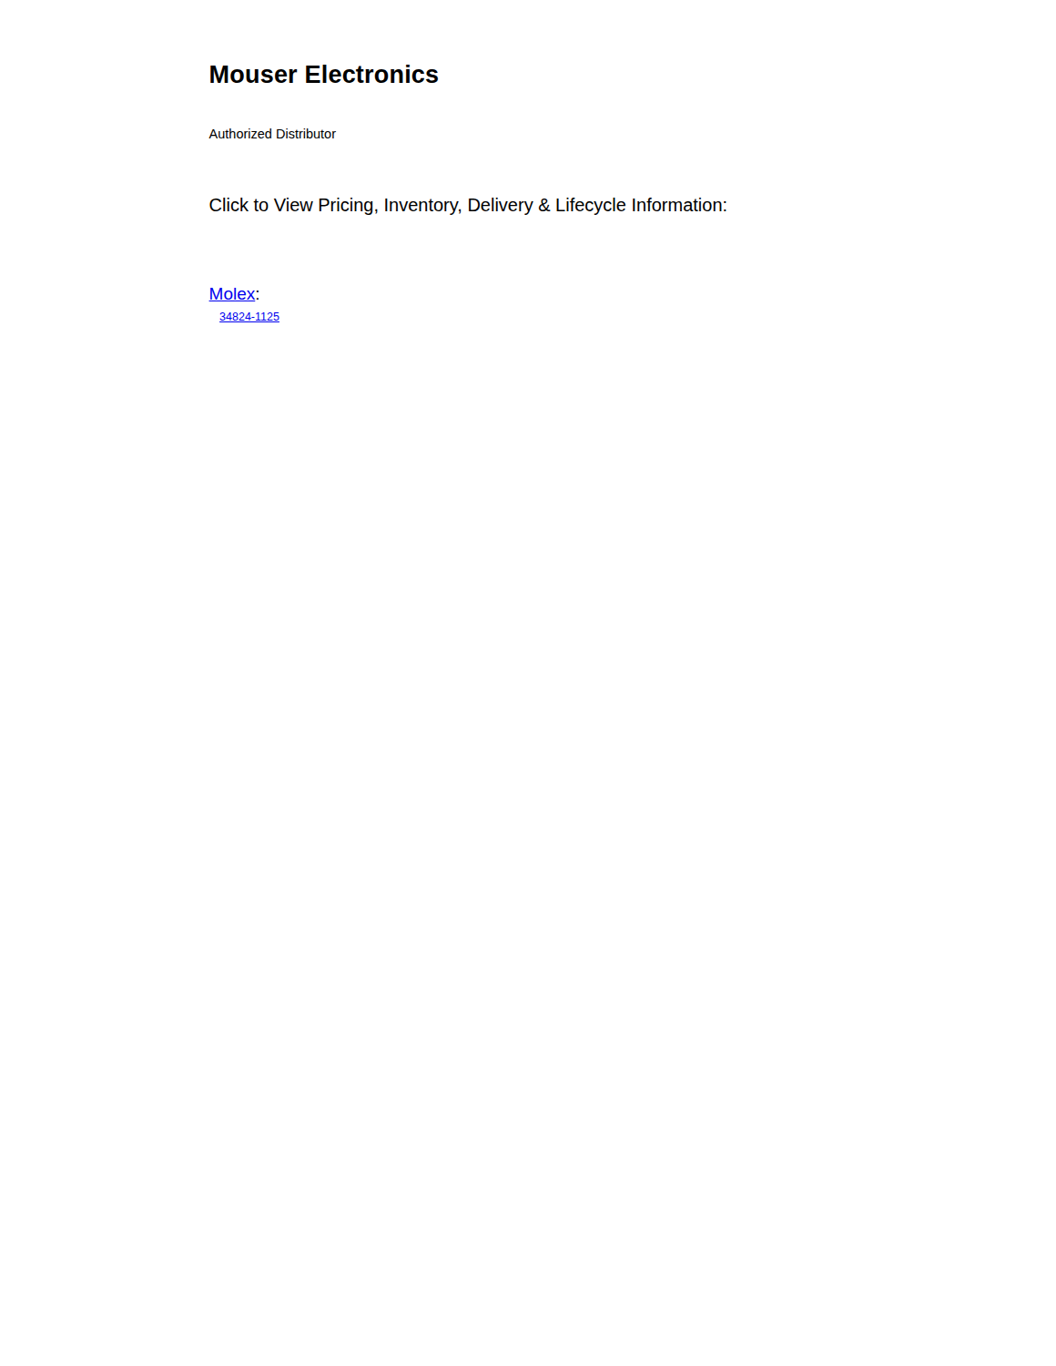Mouser Electronics
Authorized Distributor
Click to View Pricing, Inventory, Delivery & Lifecycle Information:
Molex:
34824-1125